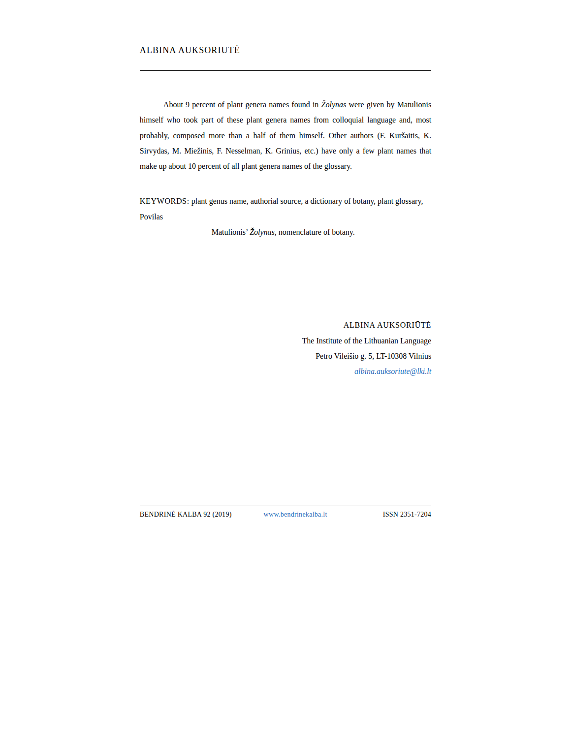ALBINA AUKSORIŪTĖ
About 9 percent of plant genera names found in Žolynas were given by Matulionis himself who took part of these plant genera names from colloquial language and, most probably, composed more than a half of them himself. Other authors (F. Kuršaitis, K. Sirvydas, M. Miežinis, F. Nesselman, K. Grinius, etc.) have only a few plant names that make up about 10 percent of all plant genera names of the glossary.
KEYWORDS: plant genus name, authorial source, a dictionary of botany, plant glossary, Povilas Matulionis’ Žolynas, nomenclature of botany.
ALBINA AUKSORIŪTĖ
The Institute of the Lithuanian Language
Petro Vileišio g. 5, LT-10308 Vilnius
albina.auksoriute@lki.lt
BENDRINĖ KALBA 92 (2019)
www.bendrinekalba.lt
ISSN 2351-7204